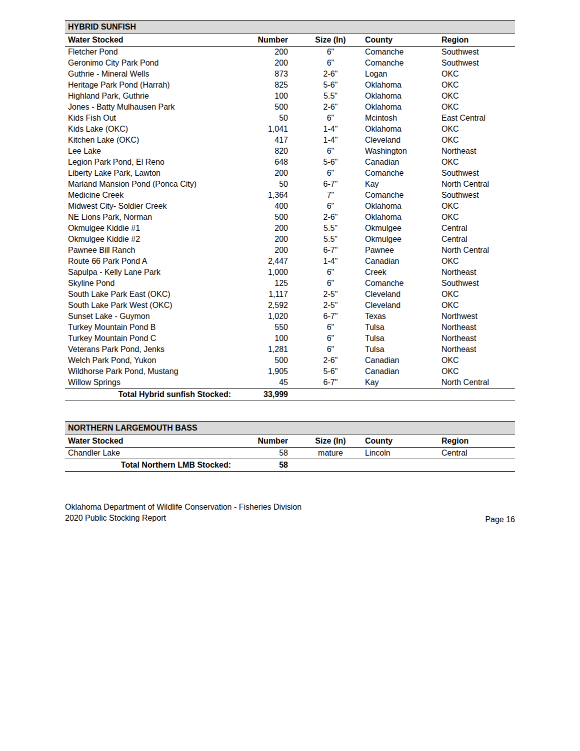HYBRID SUNFISH
| Water Stocked | Number | Size (In) | County | Region |
| --- | --- | --- | --- | --- |
| Fletcher Pond | 200 | 6" | Comanche | Southwest |
| Geronimo City Park Pond | 200 | 6" | Comanche | Southwest |
| Guthrie - Mineral Wells | 873 | 2-6" | Logan | OKC |
| Heritage Park Pond (Harrah) | 825 | 5-6" | Oklahoma | OKC |
| Highland Park, Guthrie | 100 | 5.5" | Oklahoma | OKC |
| Jones - Batty Mulhausen Park | 500 | 2-6" | Oklahoma | OKC |
| Kids Fish Out | 50 | 6" | Mcintosh | East Central |
| Kids Lake (OKC) | 1,041 | 1-4" | Oklahoma | OKC |
| Kitchen Lake (OKC) | 417 | 1-4" | Cleveland | OKC |
| Lee Lake | 820 | 6" | Washington | Northeast |
| Legion Park Pond, El Reno | 648 | 5-6" | Canadian | OKC |
| Liberty Lake Park, Lawton | 200 | 6" | Comanche | Southwest |
| Marland Mansion Pond (Ponca City) | 50 | 6-7" | Kay | North Central |
| Medicine Creek | 1,364 | 7" | Comanche | Southwest |
| Midwest City- Soldier Creek | 400 | 6" | Oklahoma | OKC |
| NE Lions Park, Norman | 500 | 2-6" | Oklahoma | OKC |
| Okmulgee Kiddie #1 | 200 | 5.5" | Okmulgee | Central |
| Okmulgee Kiddie #2 | 200 | 5.5" | Okmulgee | Central |
| Pawnee Bill Ranch | 200 | 6-7" | Pawnee | North Central |
| Route 66 Park Pond A | 2,447 | 1-4" | Canadian | OKC |
| Sapulpa - Kelly Lane Park | 1,000 | 6" | Creek | Northeast |
| Skyline Pond | 125 | 6" | Comanche | Southwest |
| South Lake Park East (OKC) | 1,117 | 2-5" | Cleveland | OKC |
| South Lake Park West (OKC) | 2,592 | 2-5" | Cleveland | OKC |
| Sunset Lake - Guymon | 1,020 | 6-7" | Texas | Northwest |
| Turkey Mountain Pond B | 550 | 6" | Tulsa | Northeast |
| Turkey Mountain Pond C | 100 | 6" | Tulsa | Northeast |
| Veterans Park Pond, Jenks | 1,281 | 6" | Tulsa | Northeast |
| Welch Park Pond, Yukon | 500 | 2-6" | Canadian | OKC |
| Wildhorse Park Pond, Mustang | 1,905 | 5-6" | Canadian | OKC |
| Willow Springs | 45 | 6-7" | Kay | North Central |
| Total Hybrid sunfish Stocked: | 33,999 | | | |
NORTHERN LARGEMOUTH BASS
| Water Stocked | Number | Size (In) | County | Region |
| --- | --- | --- | --- | --- |
| Chandler Lake | 58 | mature | Lincoln | Central |
| Total Northern LMB Stocked: | 58 | | | |
Oklahoma Department of Wildlife Conservation - Fisheries Division
2020 Public Stocking Report
Page 16